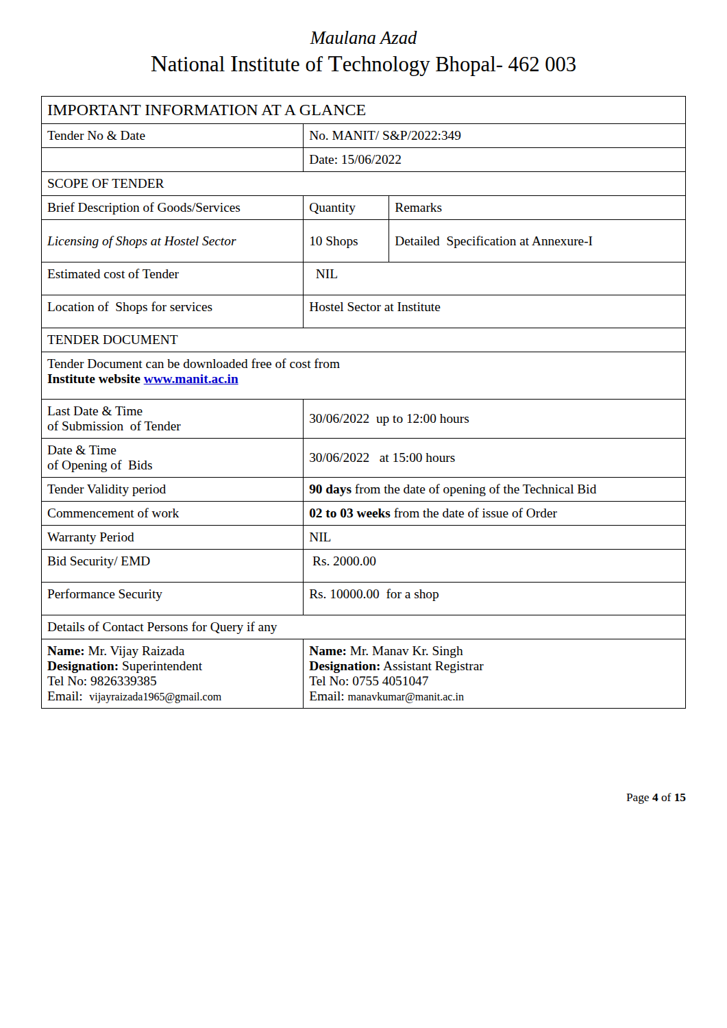Maulana Azad
National Institute of Technology Bhopal- 462 003
| IMPORTANT INFORMATION AT A GLANCE |
| Tender No & Date | No. MANIT/ S&P/2022:349 |
| | Date: 15/06/2022 |
| SCOPE OF TENDER |
| Brief Description of Goods/Services | Quantity | Remarks |
| Licensing of Shops at Hostel Sector | 10 Shops | Detailed Specification at Annexure-I |
| Estimated cost of Tender | NIL |
| Location of Shops for services | Hostel Sector at Institute |
| TENDER DOCUMENT |
| Tender Document can be downloaded free of cost from Institute website www.manit.ac.in |
| Last Date & Time of Submission of Tender | 30/06/2022 up to 12:00 hours |
| Date & Time of Opening of Bids | 30/06/2022 at 15:00 hours |
| Tender Validity period | 90 days from the date of opening of the Technical Bid |
| Commencement of work | 02 to 03 weeks from the date of issue of Order |
| Warranty Period | NIL |
| Bid Security/ EMD | Rs. 2000.00 |
| Performance Security | Rs. 10000.00 for a shop |
| Details of Contact Persons for Query if any |
| Name: Mr. Vijay Raizada Designation: Superintendent Tel No: 9826339385 Email: vijayraizada1965@gmail.com | Name: Mr. Manav Kr. Singh Designation: Assistant Registrar Tel No: 0755 4051047 Email: manavkumar@manit.ac.in |
Page 4 of 15